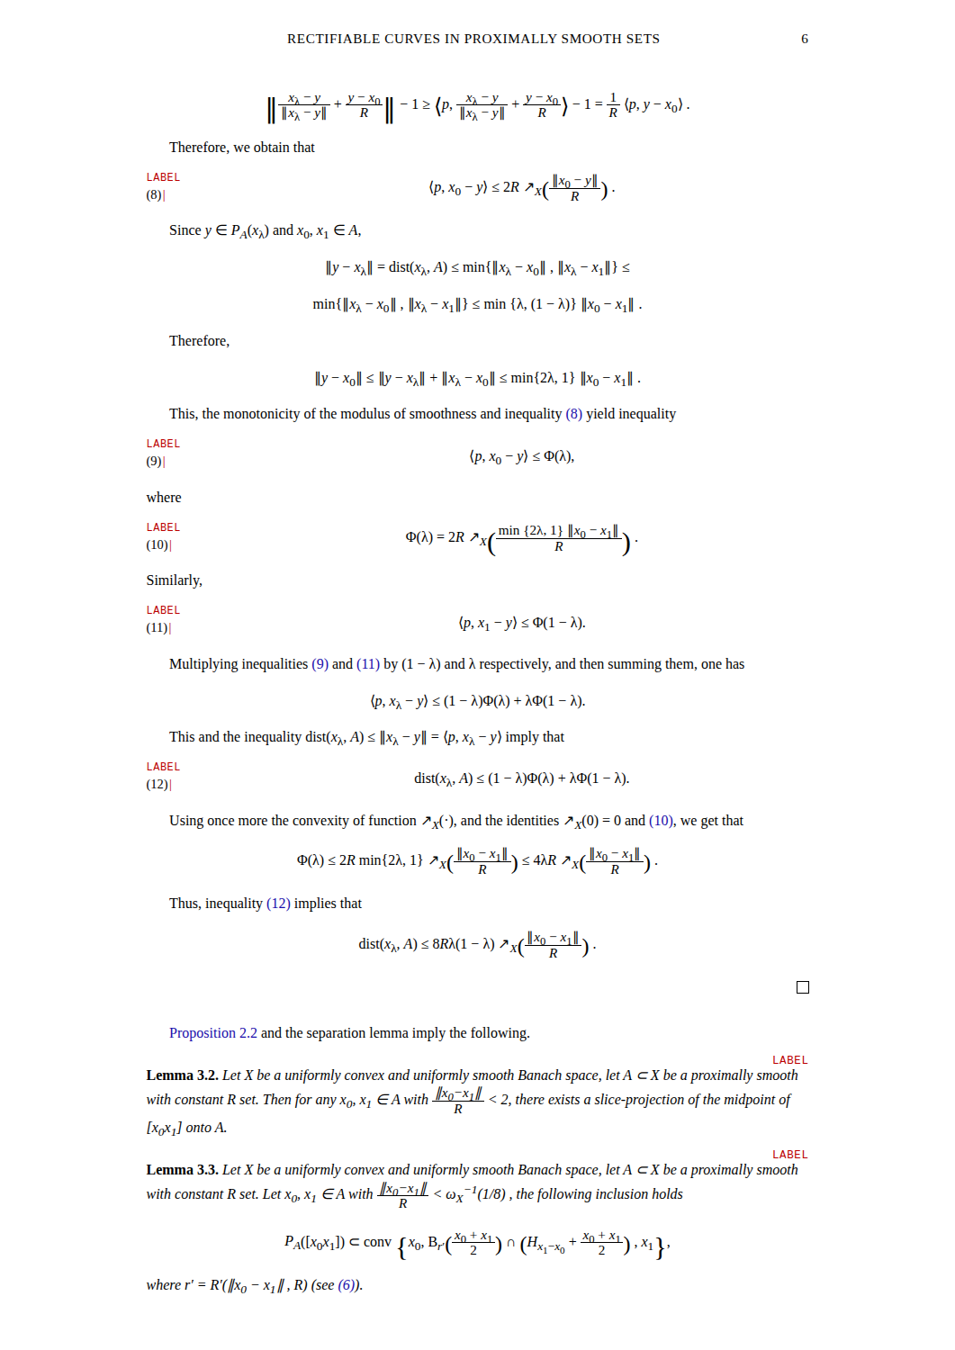RECTIFIABLE CURVES IN PROXIMALLY SMOOTH SETS 6
∥xλ − y∥xλ − y∥ + y − x0 R∥ − 1 ≥ ⟨p, xλ − y∥xλ − y∥ + y − x0 R⟩ − 1 = 1 R ⟨p, y − x0⟩ .
Therefore, we obtain that
LABEL(8)
⟨p, x0 − y⟩ ≤ 2R ↗X(∥x0 − y∥R) .
Since y ∈ PA(xλ) and x0, x1 ∈ A,
∥y − xλ∥ = dist(xλ, A) ≤ min{∥xλ − x0∥ , ∥xλ − x1∥} ≤
min{∥xλ − x0∥ , ∥xλ − x1∥} ≤ min {λ, (1 − λ)} ∥x0 − x1∥ .
Therefore,
∥y − x0∥ ≤ ∥y − xλ∥ + ∥xλ − x0∥ ≤ min{2λ, 1} ∥x0 − x1∥ .
This, the monotonicity of the modulus of smoothness and inequality (8) yield inequality
LABEL(9)
⟨p, x0 − y⟩ ≤ Φ(λ),
where
LABEL(10)
Φ(λ) = 2R ↗X(min {2λ, 1} ∥x0 − x1∥R) .
Similarly,
LABEL(11)
⟨p, x1 − y⟩ ≤ Φ(1 − λ).
Multiplying inequalities (9) and (11) by (1 − λ) and λ respectively, and then summing them, one has
⟨p, xλ − y⟩ ≤ (1 − λ)Φ(λ) + λΦ(1 − λ).
This and the inequality dist(xλ, A) ≤ ∥xλ − y∥ = ⟨p, xλ − y⟩ imply that
LABEL(12)
dist(xλ, A) ≤ (1 − λ)Φ(λ) + λΦ(1 − λ).
Using once more the convexity of function ↗X(·), and the identities ↗X(0) = 0 and (10), we get that
Φ(λ) ≤ 2R min{2λ, 1} ↗X(∥x0 − x1∥R) ≤ 4λR ↗X(∥x0 − x1∥R) .
Thus, inequality (12) implies that
dist(xλ, A) ≤ 8Rλ(1 − λ) ↗X(∥x0 − x1∥R) .
Proposition 2.2 and the separation lemma imply the following.
LABEL Lemma 3.2. Let X be a uniformly convex and uniformly smooth Banach space, let A ⊂ X be a proximally smooth with constant R set. Then for any x0, x1 ∈ A with ∥x0−x1∥R < 2, there exists a slice-projection of the midpoint of [x0x1] onto A.
LABEL Lemma 3.3. Let X be a uniformly convex and uniformly smooth Banach space, let A ⊂ X be a proximally smooth with constant R set. Let x0, x1 ∈ A with ∥x0−x1∥R < ωX−1(1/8) , the following inclusion holds
PA([x0x1]) ⊂ conv {x0, Br′(x0 + x12) ∩ (Hx1−x0 + x0 + x12) , x1},
where r′ = R′(∥x0 − x1∥ , R) (see (6)).